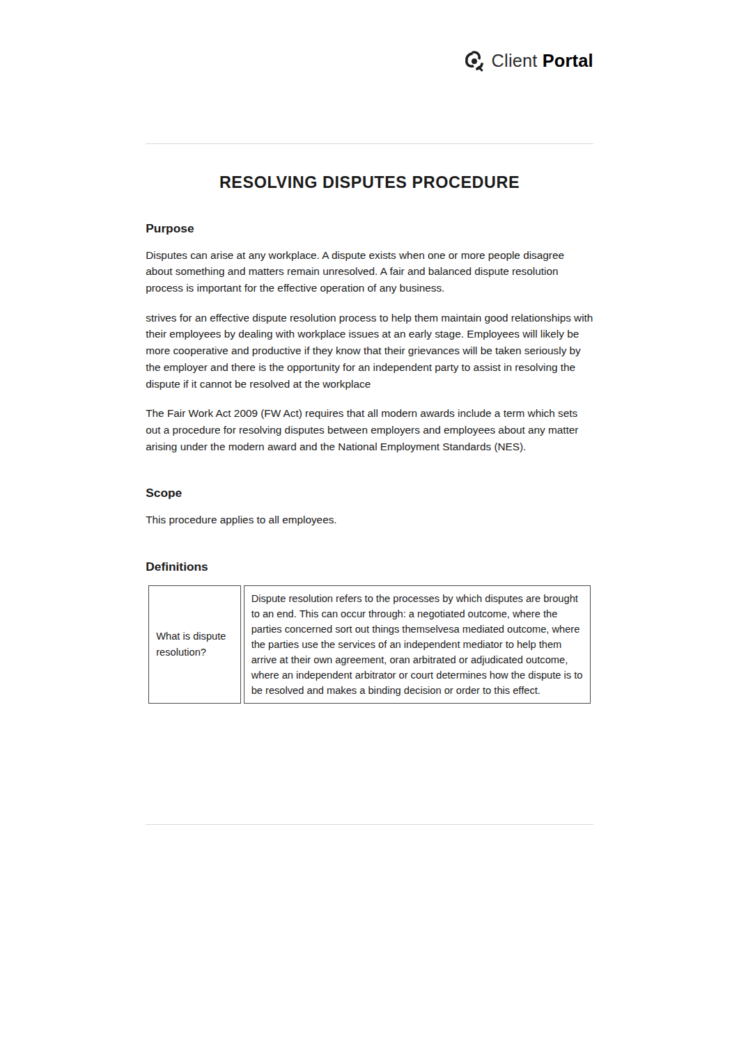Client Portal
RESOLVING DISPUTES PROCEDURE
Purpose
Disputes can arise at any workplace. A dispute exists when one or more people disagree about something and matters remain unresolved. A fair and balanced dispute resolution process is important for the effective operation of any business.
strives for an effective dispute resolution process to help them maintain good relationships with their employees by dealing with workplace issues at an early stage. Employees will likely be more cooperative and productive if they know that their grievances will be taken seriously by the employer and there is the opportunity for an independent party to assist in resolving the dispute if it cannot be resolved at the workplace
The Fair Work Act 2009 (FW Act) requires that all modern awards include a term which sets out a procedure for resolving disputes between employers and employees about any matter arising under the modern award and the National Employment Standards (NES).
Scope
This procedure applies to all employees.
Definitions
| What is dispute resolution? | Dispute resolution refers to the processes by which disputes are brought to an end. This can occur through: a negotiated outcome, where the parties concerned sort out things themselvesa mediated outcome, where the parties use the services of an independent mediator to help them arrive at their own agreement, oran arbitrated or adjudicated outcome, where an independent arbitrator or court determines how the dispute is to be resolved and makes a binding decision or order to this effect. |